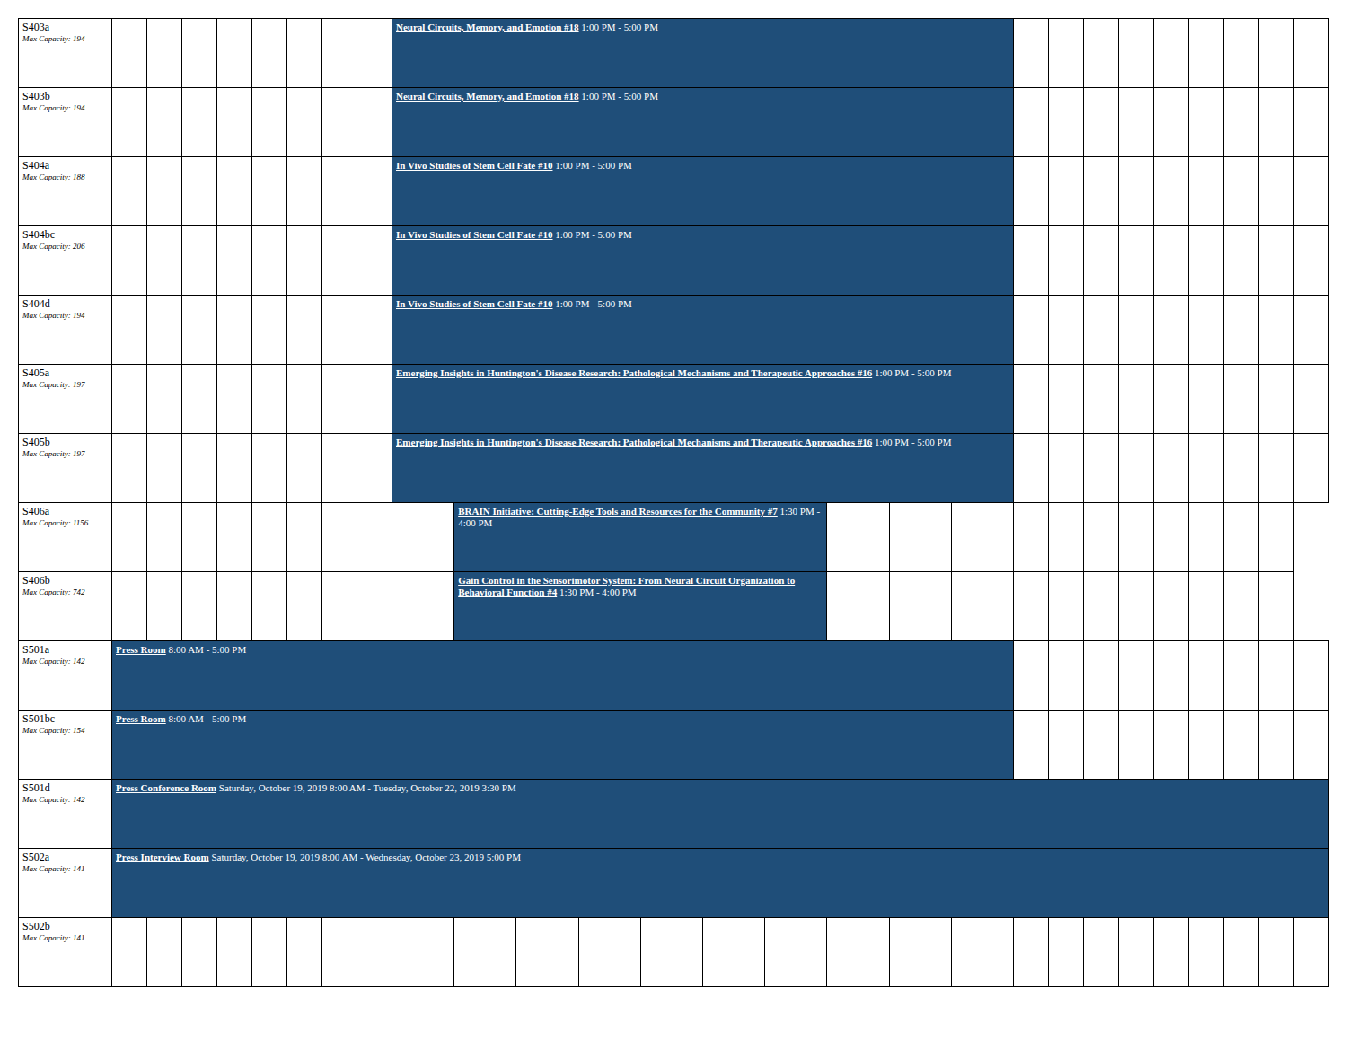| S403a Max Capacity: 194 | | | | | | | | | Neural Circuits, Memory, and Emotion #18 1:00 PM - 5:00 PM | | | | | | | | | |
| S403b Max Capacity: 194 | | | | | | | | | Neural Circuits, Memory, and Emotion #18 1:00 PM - 5:00 PM | | | | | | | | | |
| S404a Max Capacity: 188 | | | | | | | | | In Vivo Studies of Stem Cell Fate #10 1:00 PM - 5:00 PM | | | | | | | | | |
| S404bc Max Capacity: 206 | | | | | | | | | In Vivo Studies of Stem Cell Fate #10 1:00 PM - 5:00 PM | | | | | | | | | |
| S404d Max Capacity: 194 | | | | | | | | | In Vivo Studies of Stem Cell Fate #10 1:00 PM - 5:00 PM | | | | | | | | | |
| S405a Max Capacity: 197 | | | | | | | | | Emerging Insights in Huntington's Disease Research: Pathological Mechanisms and Therapeutic Approaches #16 1:00 PM - 5:00 PM | | | | | | | | | |
| S405b Max Capacity: 197 | | | | | | | | | Emerging Insights in Huntington's Disease Research: Pathological Mechanisms and Therapeutic Approaches #16 1:00 PM - 5:00 PM | | | | | | | | | |
| S406a Max Capacity: 1156 | | | | | | | | | | BRAIN Initiative: Cutting-Edge Tools and Resources for the Community #7 1:30 PM - 4:00 PM | | | | | | | | | | | |
| S406b Max Capacity: 742 | | | | | | | | | | Gain Control in the Sensorimotor System: From Neural Circuit Organization to Behavioral Function #4 1:30 PM - 4:00 PM | | | | | | | | | | | |
| S501a Max Capacity: 142 | Press Room 8:00 AM - 5:00 PM | | | | | | | | | |
| S501bc Max Capacity: 154 | Press Room 8:00 AM - 5:00 PM | | | | | | | | | |
| S501d Max Capacity: 142 | Press Conference Room Saturday, October 19, 2019 8:00 AM - Tuesday, October 22, 2019 3:30 PM |
| S502a Max Capacity: 141 | Press Interview Room Saturday, October 19, 2019 8:00 AM - Wednesday, October 23, 2019 5:00 PM |
| S502b Max Capacity: 141 | | | | | | | | | | | | | | | | | | | | | | | | | | | |